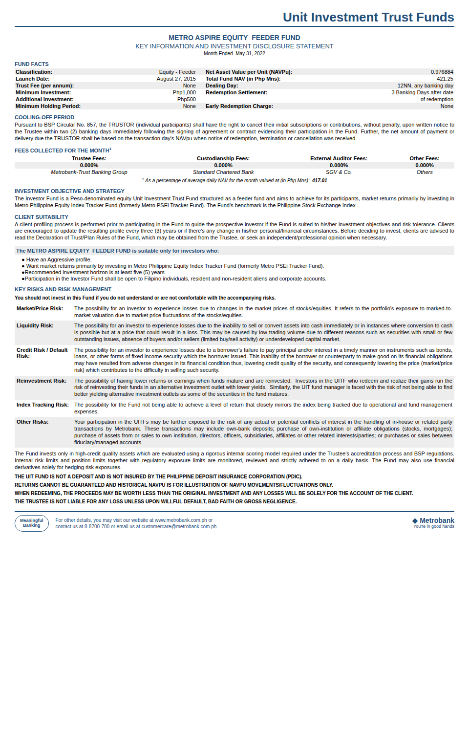Unit Investment Trust Funds
METRO ASPIRE EQUITY FEEDER FUND
KEY INFORMATION AND INVESTMENT DISCLOSURE STATEMENT
Month Ended May 31, 2022
FUND FACTS
| Classification: | Equity - Feeder | Net Asset Value per Unit (NAVPu): | 0.976884 |
| Launch Date: | August 27, 2015 | Total Fund NAV (in Php Mns): | 421.25 |
| Trust Fee (per annum): | None | Dealing Day: | 12NN, any banking day |
| Minimum Investment: | Php1,000 | Redemption Settlement: | 3 Banking Days after date |
| Additional Investment: | Php500 | | of redemption |
| Minimum Holding Period: | None | Early Redemption Charge: | None |
COOLING-OFF PERIOD
Pursuant to BSP Circular No. 857, the TRUSTOR (individual participants) shall have the right to cancel their initial subscriptions or contributions, without penalty, upon written notice to the Trustee within two (2) banking days immediately following the signing of agreement or contract evidencing their participation in the Fund. Further, the net amount of payment or delivery due the TRUSTOR shall be based on the transaction day's NAVpu when notice of redemption, termination or cancellation was received.
FEES COLLECTED FOR THE MONTH1
| Trustee Fees: | Custodianship Fees: | External Auditor Fees: | Other Fees: |
| --- | --- | --- | --- |
| 0.000% | 0.000% | 0.000% | 0.000% |
| Metrobank-Trust Banking Group | Standard Chartered Bank | SGV & Co. | Others |
1 As a percentage of average daily NAV for the month valued at (in Php Mns): 417.01
INVESTMENT OBJECTIVE AND STRATEGY
The Investor Fund is a Peso-denominated equity Unit Investment Trust Fund structured as a feeder fund and aims to achieve for its participants, market returns primarily by investing in Metro Philippine Equity Index Tracker Fund (formerly Metro PSEi Tracker Fund). The Fund's benchmark is the Philippine Stock Exchange Index .
CLIENT SUITABILITY
A client profiling process is performed prior to participating in the Fund to guide the prospective investor if the Fund is suited to his/her investment objectives and risk tolerance. Clients are encouraged to update the resulting profile every three (3) years or if there's any change in his/her personal/financial circumstances. Before deciding to invest, clients are advised to read the Declaration of Trust/Plan Rules of the Fund, which may be obtained from the Trustee, or seek an independent/professional opinion when necessary.
The METRO ASPIRE EQUITY FEEDER FUND is suitable only for investors who:
● Have an Aggressive profile.
● Want market returns primarily by investing in Metro Philippine Equity Index Tracker Fund (formerly Metro PSEi Tracker Fund).
●Recommended investment horizon is at least five (5) years
●Participation in the Investor Fund shall be open to Filipino individuals, resident and non-resident aliens and corporate accounts.
KEY RISKS AND RISK MANAGEMENT
You should not invest in this Fund if you do not understand or are not comfortable with the accompanying risks.
| Market/Price Risk: | The possibility for an investor to experience losses due to changes in the market prices of stocks/equities. It refers to the portfolio's exposure to marked-to-market valuation due to market price fluctuations of the stocks/equities. |
| Liquidity Risk: | The possibility for an investor to experience losses due to the inability to sell or convert assets into cash immediately or in instances where conversion to cash is possible but at a price that could result in a loss. This may be caused by low trading volume due to different reasons such as securities with small or few outstanding issues, absence of buyers and/or sellers (limited buy/sell activity) or underdeveloped capital market. |
| Credit Risk / Default Risk: | The possibility for an investor to experience losses due to a borrower's failure to pay principal and/or interest in a timely manner on instruments such as bonds, loans, or other forms of fixed income security which the borrower issued. This inability of the borrower or counterparty to make good on its financial obligations may have resulted from adverse changes in its financial condition thus, lowering credit quality of the security, and consequently lowering the price (market/price risk) which contributes to the difficulty in selling such security. |
| Reinvestment Risk: | The possibility of having lower returns or earnings when funds mature and are reinvested. Investors in the UITF who redeem and realize their gains run the risk of reinvesting their funds in an alternative investment outlet with lower yields. Similarly, the UIT fund manager is faced with the risk of not being able to find better yielding alternative investment outlets as some of the securities in the fund matures. |
| Index Tracking Risk: | The possibility for the Fund not being able to achieve a level of return that closely mirrors the index being tracked due to operational and fund management expenses. |
| Other Risks: | Your participation in the UITFs may be further exposed to the risk of any actual or potential conflicts of interest in the handling of in-house or related party transactions by Metrobank. These transactions may include own-bank deposits; purchase of own-institution or affiliate obligations (stocks, mortgages); purchase of assets from or sales to own institution, directors, officers, subsidiaries, affiliates or other related interests/parties; or purchases or sales between fiduciary/managed accounts. |
The Fund invests only in high-credit quality assets which are evaluated using a rigorous internal scoring model required under the Trustee's accreditation process and BSP regulations. Internal risk limits and position limits together with regulatory exposure limits are monitored, reviewed and strictly adhered to on a daily basis. The Fund may also use financial derivatives solely for hedging risk exposures.
THE UIT FUND IS NOT A DEPOSIT AND IS NOT INSURED BY THE PHILIPPINE DEPOSIT INSURANCE CORPORATION (PDIC).
RETURNS CANNOT BE GUARANTEED AND HISTORICAL NAVPU IS FOR ILLUSTRATION OF NAVPU MOVEMENTS/FLUCTUATIONS ONLY.
WHEN REDEEMING, THE PROCEEDS MAY BE WORTH LESS THAN THE ORIGINAL INVESTMENT AND ANY LOSSES WILL BE SOLELY FOR THE ACCOUNT OF THE CLIENT.
THE TRUSTEE IS NOT LIABLE FOR ANY LOSS UNLESS UPON WILLFUL DEFAULT, BAD FAITH OR GROSS NEGLIGENCE.
Meaningful
Banking
For other details, you may visit our website at www.metrobank.com.ph or
contact us at 8-8700-700 or email us at customercare@metrobank.com.ph
◆ Metrobank You're in good hands